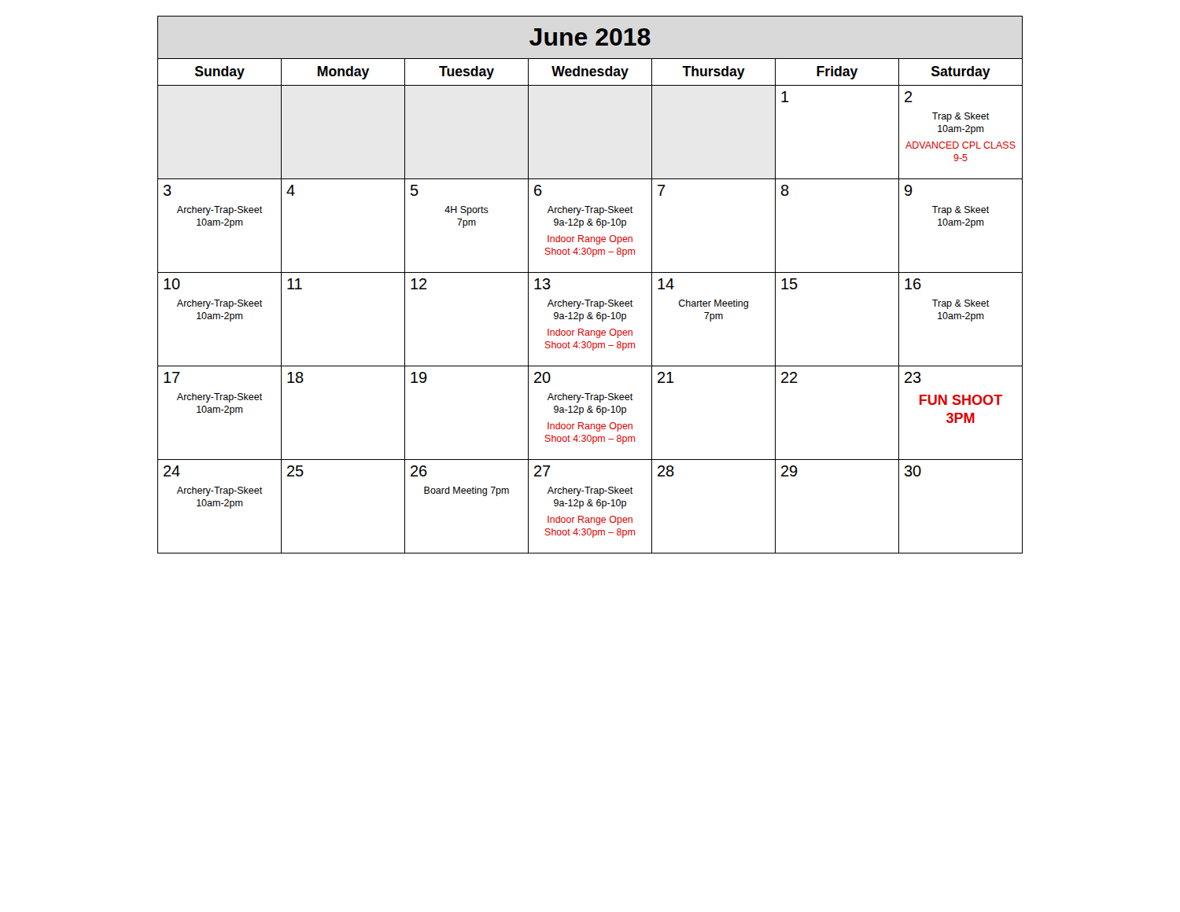June 2018
| Sunday | Monday | Tuesday | Wednesday | Thursday | Friday | Saturday |
| --- | --- | --- | --- | --- | --- | --- |
| | | | | | 1 | 2 Trap & Skeet 10am-2pm ADVANCED CPL CLASS 9-5 |
| 3 Archery-Trap-Skeet 10am-2pm | 4 | 5 4H Sports 7pm | 6 Archery-Trap-Skeet 9a-12p & 6p-10p Indoor Range Open Shoot 4:30pm – 8pm | 7 | 8 | 9 Trap & Skeet 10am-2pm |
| 10 Archery-Trap-Skeet 10am-2pm | 11 | 12 | 13 Archery-Trap-Skeet 9a-12p & 6p-10p Indoor Range Open Shoot 4:30pm – 8pm | 14 Charter Meeting 7pm | 15 | 16 Trap & Skeet 10am-2pm |
| 17 Archery-Trap-Skeet 10am-2pm | 18 | 19 | 20 Archery-Trap-Skeet 9a-12p & 6p-10p Indoor Range Open Shoot 4:30pm – 8pm | 21 | 22 | 23 FUN SHOOT 3PM |
| 24 Archery-Trap-Skeet 10am-2pm | 25 | 26 Board Meeting 7pm | 27 Archery-Trap-Skeet 9a-12p & 6p-10p Indoor Range Open Shoot 4:30pm – 8pm | 28 | 29 | 30 |